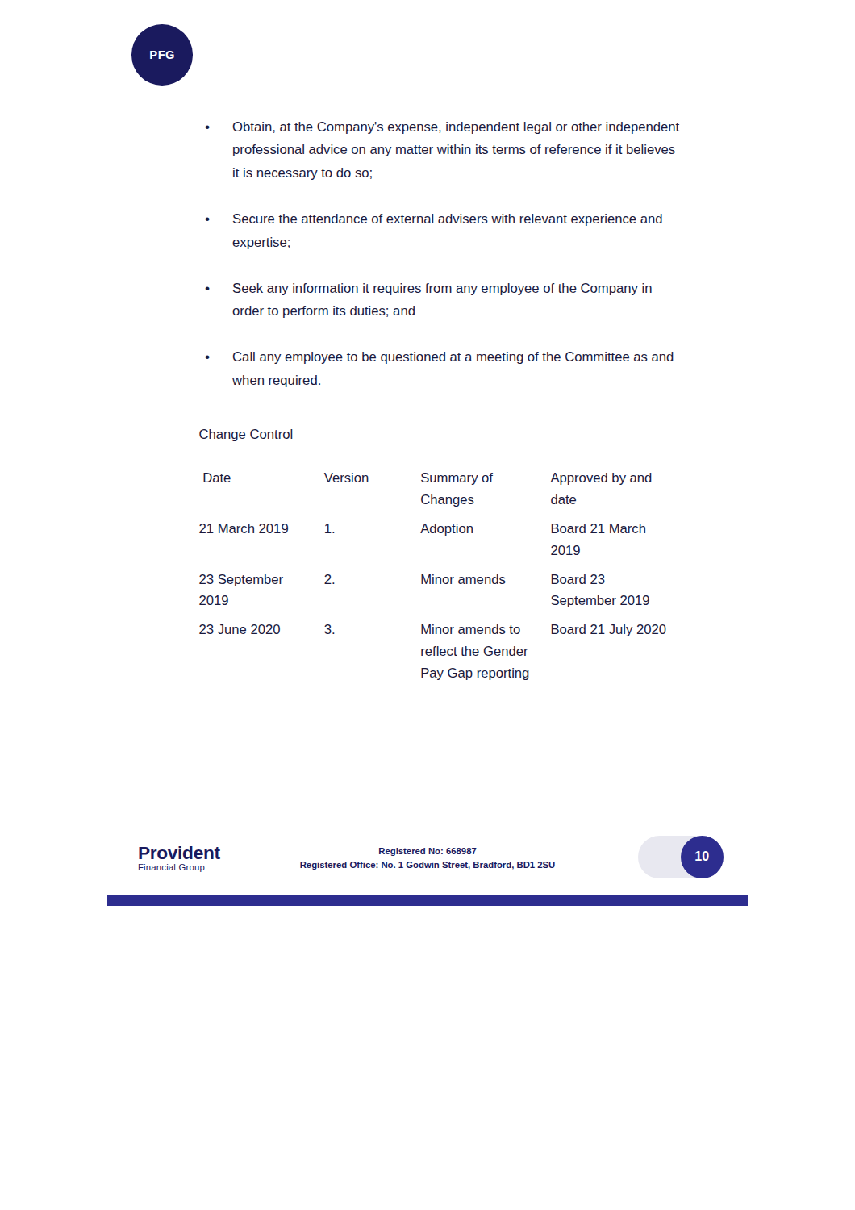PFG
Obtain, at the Company's expense, independent legal or other independent professional advice on any matter within its terms of reference if it believes it is necessary to do so;
Secure the attendance of external advisers with relevant experience and expertise;
Seek any information it requires from any employee of the Company in order to perform its duties; and
Call any employee to be questioned at a meeting of the Committee as and when required.
Change Control
| Date | Version | Summary of Changes | Approved by and date |
| --- | --- | --- | --- |
| 21 March 2019 | 1. | Adoption | Board 21 March 2019 |
| 23 September 2019 | 2. | Minor amends | Board 23 September 2019 |
| 23 June 2020 | 3. | Minor amends to reflect the Gender Pay Gap reporting | Board 21 July 2020 |
Provident
Financial Group
Registered No: 668987
Registered Office: No. 1 Godwin Street, Bradford, BD1 2SU
10